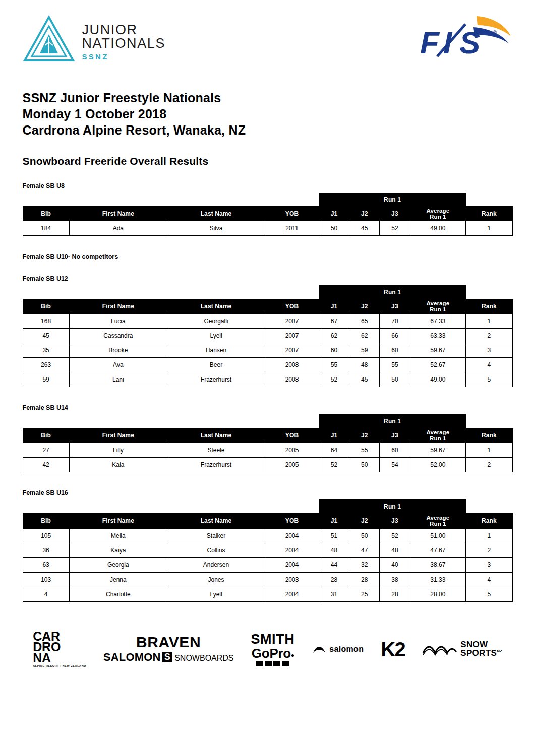JUNIOR
NATIONALS
SSNZ
F I S ®
SSNZ Junior Freestyle Nationals
Monday 1 October 2018
Cardrona Alpine Resort, Wanaka, NZ
Snowboard Freeride Overall Results
Female SB U8
| | Run 1 | |
| --- | --- | --- |
| Bib | First Name | Last Name | YOB | J1 | J2 | J3 | Average Run 1 | Rank |
| 184 | Ada | Silva | 2011 | 50 | 45 | 52 | 49.00 | 1 |
Female SB U10- No competitors
Female SB U12
| | Run 1 | |
| --- | --- | --- |
| Bib | First Name | Last Name | YOB | J1 | J2 | J3 | Average Run 1 | Rank |
| 168 | Lucia | Georgalli | 2007 | 67 | 65 | 70 | 67.33 | 1 |
| 45 | Cassandra | Lyell | 2007 | 62 | 62 | 66 | 63.33 | 2 |
| 35 | Brooke | Hansen | 2007 | 60 | 59 | 60 | 59.67 | 3 |
| 263 | Ava | Beer | 2008 | 55 | 48 | 55 | 52.67 | 4 |
| 59 | Lani | Frazerhurst | 2008 | 52 | 45 | 50 | 49.00 | 5 |
Female SB U14
| | Run 1 | |
| --- | --- | --- |
| Bib | First Name | Last Name | YOB | J1 | J2 | J3 | Average Run 1 | Rank |
| 27 | Lilly | Steele | 2005 | 64 | 55 | 60 | 59.67 | 1 |
| 42 | Kaia | Frazerhurst | 2005 | 52 | 50 | 54 | 52.00 | 2 |
Female SB U16
| | Run 1 | |
| --- | --- | --- |
| Bib | First Name | Last Name | YOB | J1 | J2 | J3 | Average Run 1 | Rank |
| 105 | Meila | Stalker | 2004 | 51 | 50 | 52 | 51.00 | 1 |
| 36 | Kaiya | Collins | 2004 | 48 | 47 | 48 | 47.67 | 2 |
| 63 | Georgia | Andersen | 2004 | 44 | 32 | 40 | 38.67 | 3 |
| 103 | Jenna | Jones | 2003 | 28 | 28 | 38 | 31.33 | 4 |
| 4 | Charlotte | Lyell | 2004 | 31 | 25 | 28 | 28.00 | 5 |
CAR
DRO
NA
ALPINE RESORT | NEW ZEALAND
BRAVEN
SALOMON S
SNOWBOARDS
SMITH
GoPro
salomon
K2
SNOW
SPORTSNZ